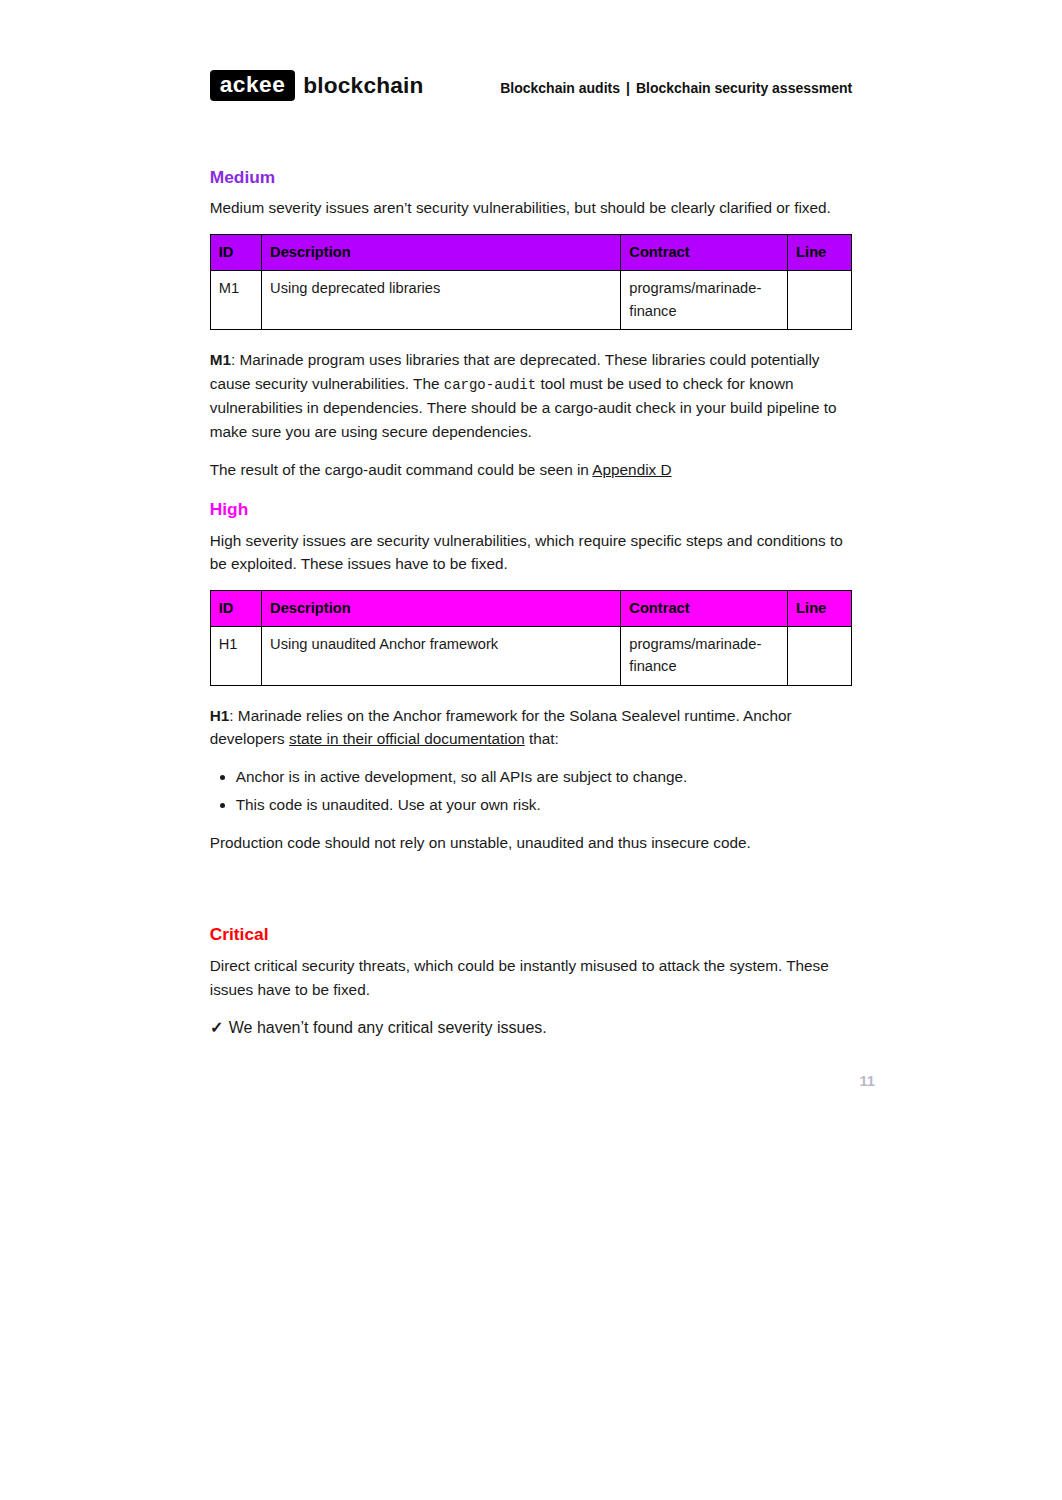ackee blockchain
Blockchain audits|Blockchain security assessment
Medium
Medium severity issues aren’t security vulnerabilities, but should be clearly clarified or fixed.
| ID | Description | Contract | Line |
| --- | --- | --- | --- |
| M1 | Using deprecated libraries | programs/marinade-finance | |
M1: Marinade program uses libraries that are deprecated. These libraries could potentially cause security vulnerabilities. The cargo-audit tool must be used to check for known vulnerabilities in dependencies. There should be a cargo-audit check in your build pipeline to make sure you are using secure dependencies.
The result of the cargo-audit command could be seen in Appendix D
High
High severity issues are security vulnerabilities, which require specific steps and conditions to be exploited. These issues have to be fixed.
| ID | Description | Contract | Line |
| --- | --- | --- | --- |
| H1 | Using unaudited Anchor framework | programs/marinade-finance | |
H1: Marinade relies on the Anchor framework for the Solana Sealevel runtime. Anchor developers state in their official documentation that:
Anchor is in active development, so all APIs are subject to change.
This code is unaudited. Use at your own risk.
Production code should not rely on unstable, unaudited and thus insecure code.
Critical
Direct critical security threats, which could be instantly misused to attack the system. These issues have to be fixed.
✓We haven’t found any critical severity issues.
11